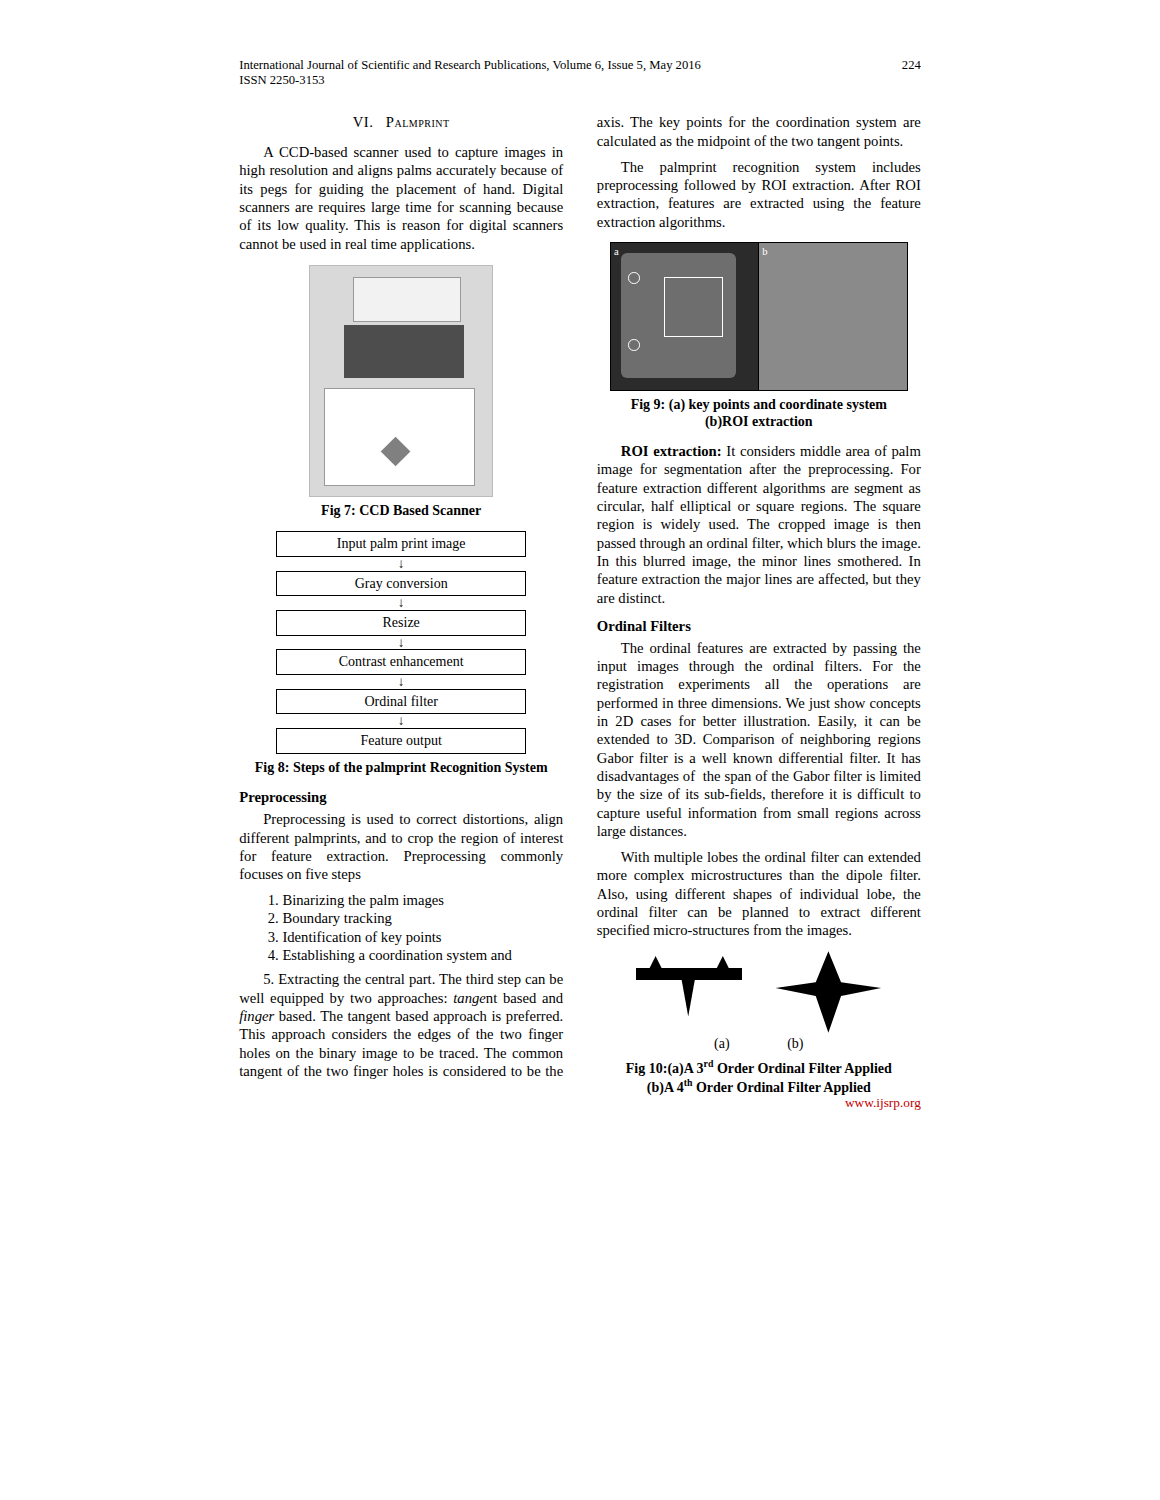International Journal of Scientific and Research Publications, Volume 6, Issue 5, May 2016
ISSN 2250-3153
224
VI. Palmprint
A CCD-based scanner used to capture images in high resolution and aligns palms accurately because of its pegs for guiding the placement of hand. Digital scanners are requires large time for scanning because of its low quality. This is reason for digital scanners cannot be used in real time applications.
Fig 7: CCD Based Scanner
Input palm print image
↓
Gray conversion
↓
Resize
↓
Contrast enhancement
↓
Ordinal filter
↓
Feature output
Fig 8: Steps of the palmprint Recognition System
Preprocessing
Preprocessing is used to correct distortions, align different palmprints, and to crop the region of interest for feature extraction. Preprocessing commonly focuses on five steps
Binarizing the palm images
Boundary tracking
Identification of key points
Establishing a coordination system and
5. Extracting the central part. The third step can be well equipped by two approaches: tangent based and finger based. The tangent based approach is preferred. This approach considers the edges of the two finger holes on the binary image to be traced. The common tangent of the two finger holes is considered to be the axis. The key points for the coordination system are calculated as the midpoint of the two tangent points.
The palmprint recognition system includes preprocessing followed by ROI extraction. After ROI extraction, features are extracted using the feature extraction algorithms.
a
b
Fig 9: (a) key points and coordinate system
(b)ROI extraction
ROI extraction: It considers middle area of palm image for segmentation after the preprocessing. For feature extraction different algorithms are segment as circular, half elliptical or square regions. The square region is widely used. The cropped image is then passed through an ordinal filter, which blurs the image. In this blurred image, the minor lines smothered. In feature extraction the major lines are affected, but they are distinct.
Ordinal Filters
The ordinal features are extracted by passing the input images through the ordinal filters. For the registration experiments all the operations are performed in three dimensions. We just show concepts in 2D cases for better illustration. Easily, it can be extended to 3D. Comparison of neighboring regions Gabor filter is a well known differential filter. It has disadvantages of the span of the Gabor filter is limited by the size of its sub-fields, therefore it is difficult to capture useful information from small regions across large distances.
With multiple lobes the ordinal filter can extended more complex microstructures than the dipole filter. Also, using different shapes of individual lobe, the ordinal filter can be planned to extract different specified micro-structures from the images.
(a) (b)
Fig 10:(a)A 3rd Order Ordinal Filter Applied
(b)A 4th Order Ordinal Filter Applied
www.ijsrp.org